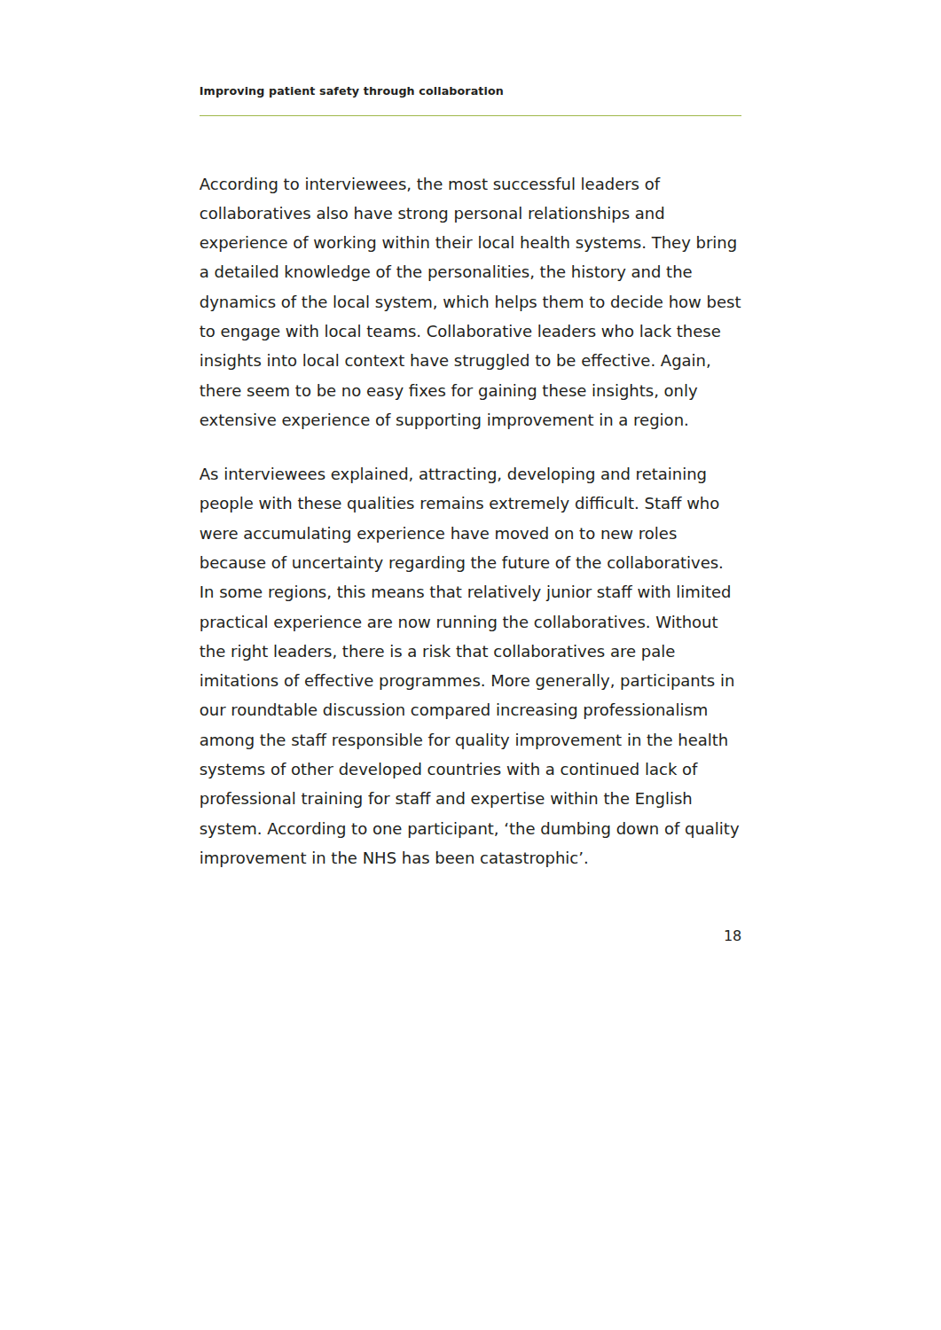Improving patient safety through collaboration
According to interviewees, the most successful leaders of collaboratives also have strong personal relationships and experience of working within their local health systems. They bring a detailed knowledge of the personalities, the history and the dynamics of the local system, which helps them to decide how best to engage with local teams. Collaborative leaders who lack these insights into local context have struggled to be effective. Again, there seem to be no easy fixes for gaining these insights, only extensive experience of supporting improvement in a region.
As interviewees explained, attracting, developing and retaining people with these qualities remains extremely difficult. Staff who were accumulating experience have moved on to new roles because of uncertainty regarding the future of the collaboratives. In some regions, this means that relatively junior staff with limited practical experience are now running the collaboratives. Without the right leaders, there is a risk that collaboratives are pale imitations of effective programmes. More generally, participants in our roundtable discussion compared increasing professionalism among the staff responsible for quality improvement in the health systems of other developed countries with a continued lack of professional training for staff and expertise within the English system. According to one participant, ‘the dumbing down of quality improvement in the NHS has been catastrophic’.
18